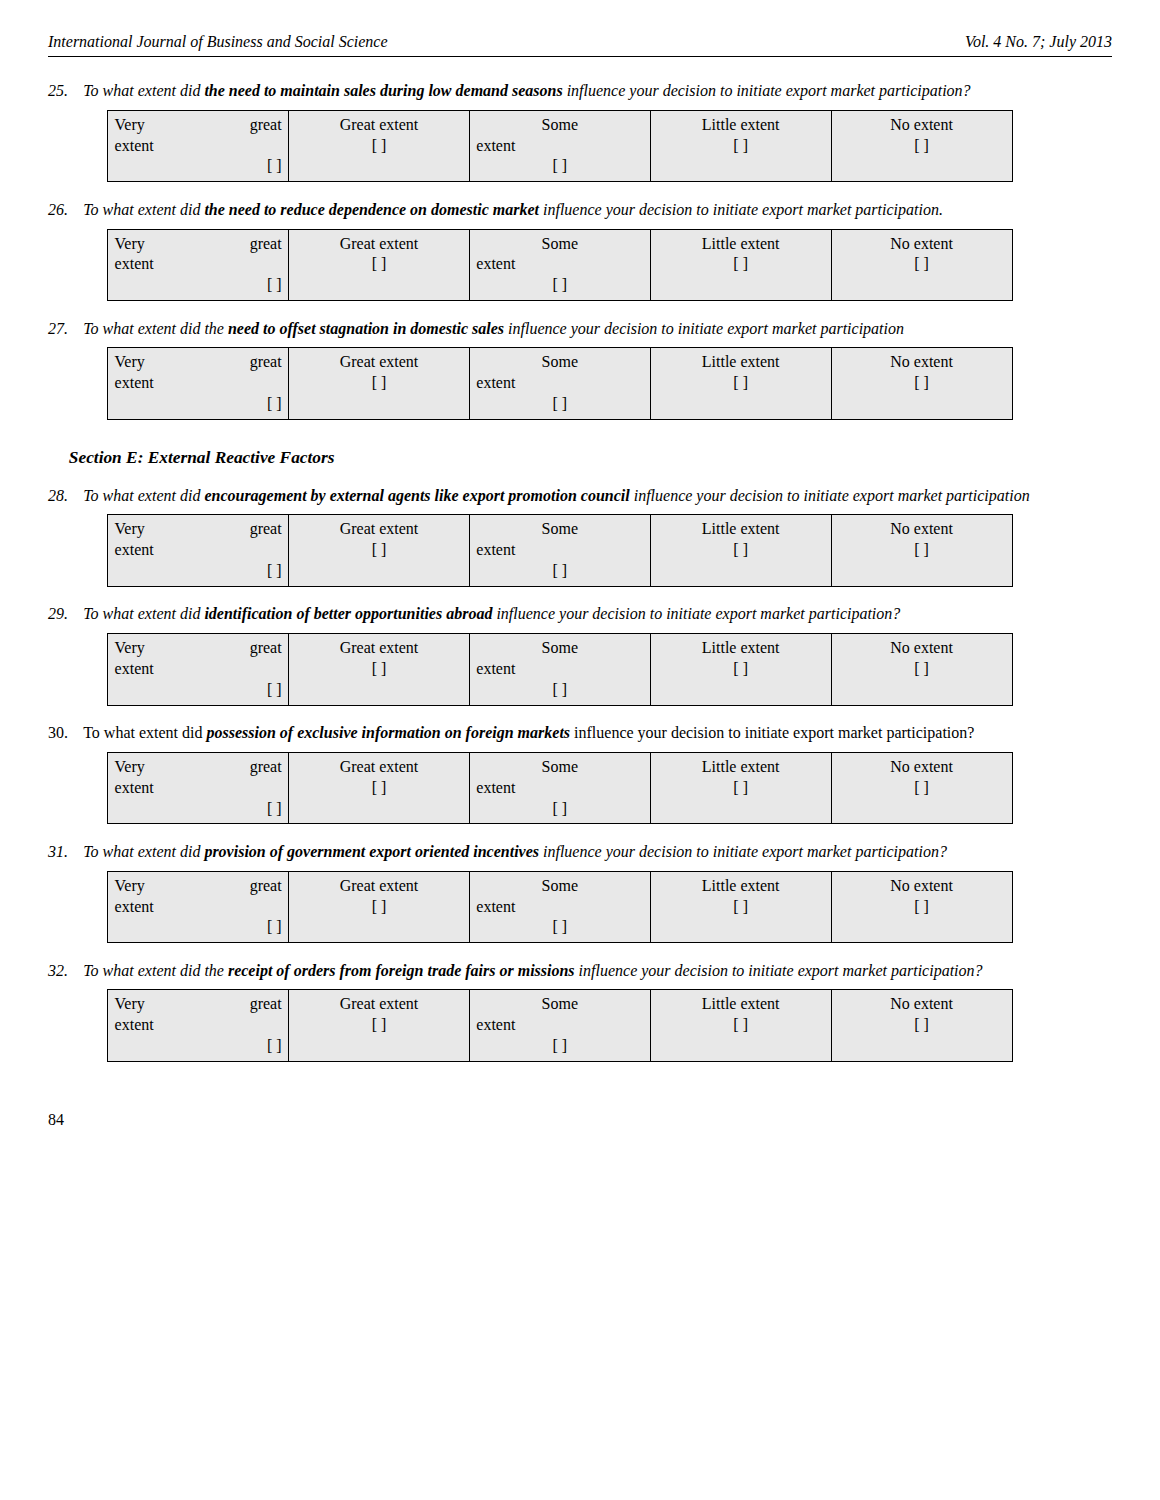International Journal of Business and Social Science Vol. 4 No. 7; July 2013
25.
To what extent did the need to maintain sales during low demand seasons influence your decision to initiate export market participation?
| Very great extent [ ] | Great extent [ ] | Some extent [ ] | Little extent [ ] | No extent [ ] |
26.
To what extent did the need to reduce dependence on domestic market influence your decision to initiate export market participation.
| Very great extent [ ] | Great extent [ ] | Some extent [ ] | Little extent [ ] | No extent [ ] |
27.
To what extent did the need to offset stagnation in domestic sales influence your decision to initiate export market participation
| Very great extent [ ] | Great extent [ ] | Some extent [ ] | Little extent [ ] | No extent [ ] |
Section E: External Reactive Factors
28.
To what extent did encouragement by external agents like export promotion council influence your decision to initiate export market participation
| Very great extent [ ] | Great extent [ ] | Some extent [ ] | Little extent [ ] | No extent [ ] |
29.
To what extent did identification of better opportunities abroad influence your decision to initiate export market participation?
| Very great extent [ ] | Great extent [ ] | Some extent [ ] | Little extent [ ] | No extent [ ] |
30.
To what extent did possession of exclusive information on foreign markets influence your decision to initiate export market participation?
| Very great extent [ ] | Great extent [ ] | Some extent [ ] | Little extent [ ] | No extent [ ] |
31.
To what extent did provision of government export oriented incentives influence your decision to initiate export market participation?
| Very great extent [ ] | Great extent [ ] | Some extent [ ] | Little extent [ ] | No extent [ ] |
32.
To what extent did the receipt of orders from foreign trade fairs or missions influence your decision to initiate export market participation?
| Very great extent [ ] | Great extent [ ] | Some extent [ ] | Little extent [ ] | No extent [ ] |
84